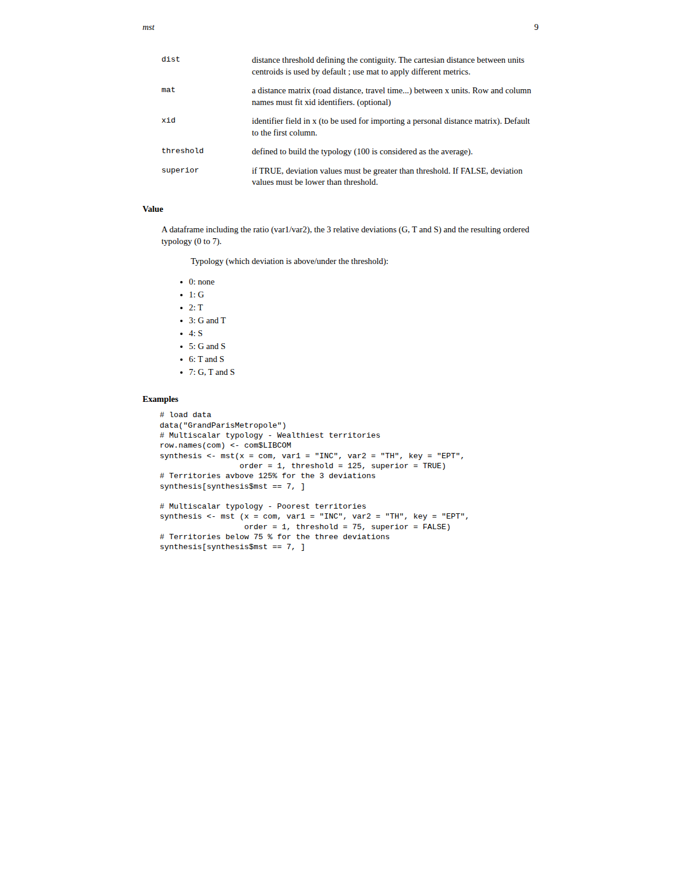mst 9
dist
distance threshold defining the contiguity. The cartesian distance between units centroids is used by default ; use mat to apply different metrics.
mat
a distance matrix (road distance, travel time...) between x units. Row and column names must fit xid identifiers. (optional)
xid
identifier field in x (to be used for importing a personal distance matrix). Default to the first column.
threshold
defined to build the typology (100 is considered as the average).
superior
if TRUE, deviation values must be greater than threshold. If FALSE, deviation values must be lower than threshold.
Value
A dataframe including the ratio (var1/var2), the 3 relative deviations (G, T and S) and the resulting ordered typology (0 to 7).
Typology (which deviation is above/under the threshold):
0: none
1: G
2: T
3: G and T
4: S
5: G and S
6: T and S
7: G, T and S
Examples
# load data
data("GrandParisMetropole")
# Multiscalar typology - Wealthiest territories
row.names(com) <- com$LIBCOM
synthesis <- mst(x = com, var1 = "INC", var2 = "TH", key = "EPT",
                 order = 1, threshold = 125, superior = TRUE)
# Territories avbove 125% for the 3 deviations
synthesis[synthesis$mst == 7, ]

# Multiscalar typology - Poorest territories
synthesis <- mst (x = com, var1 = "INC", var2 = "TH", key = "EPT",
                  order = 1, threshold = 75, superior = FALSE)
# Territories below 75 % for the three deviations
synthesis[synthesis$mst == 7, ]